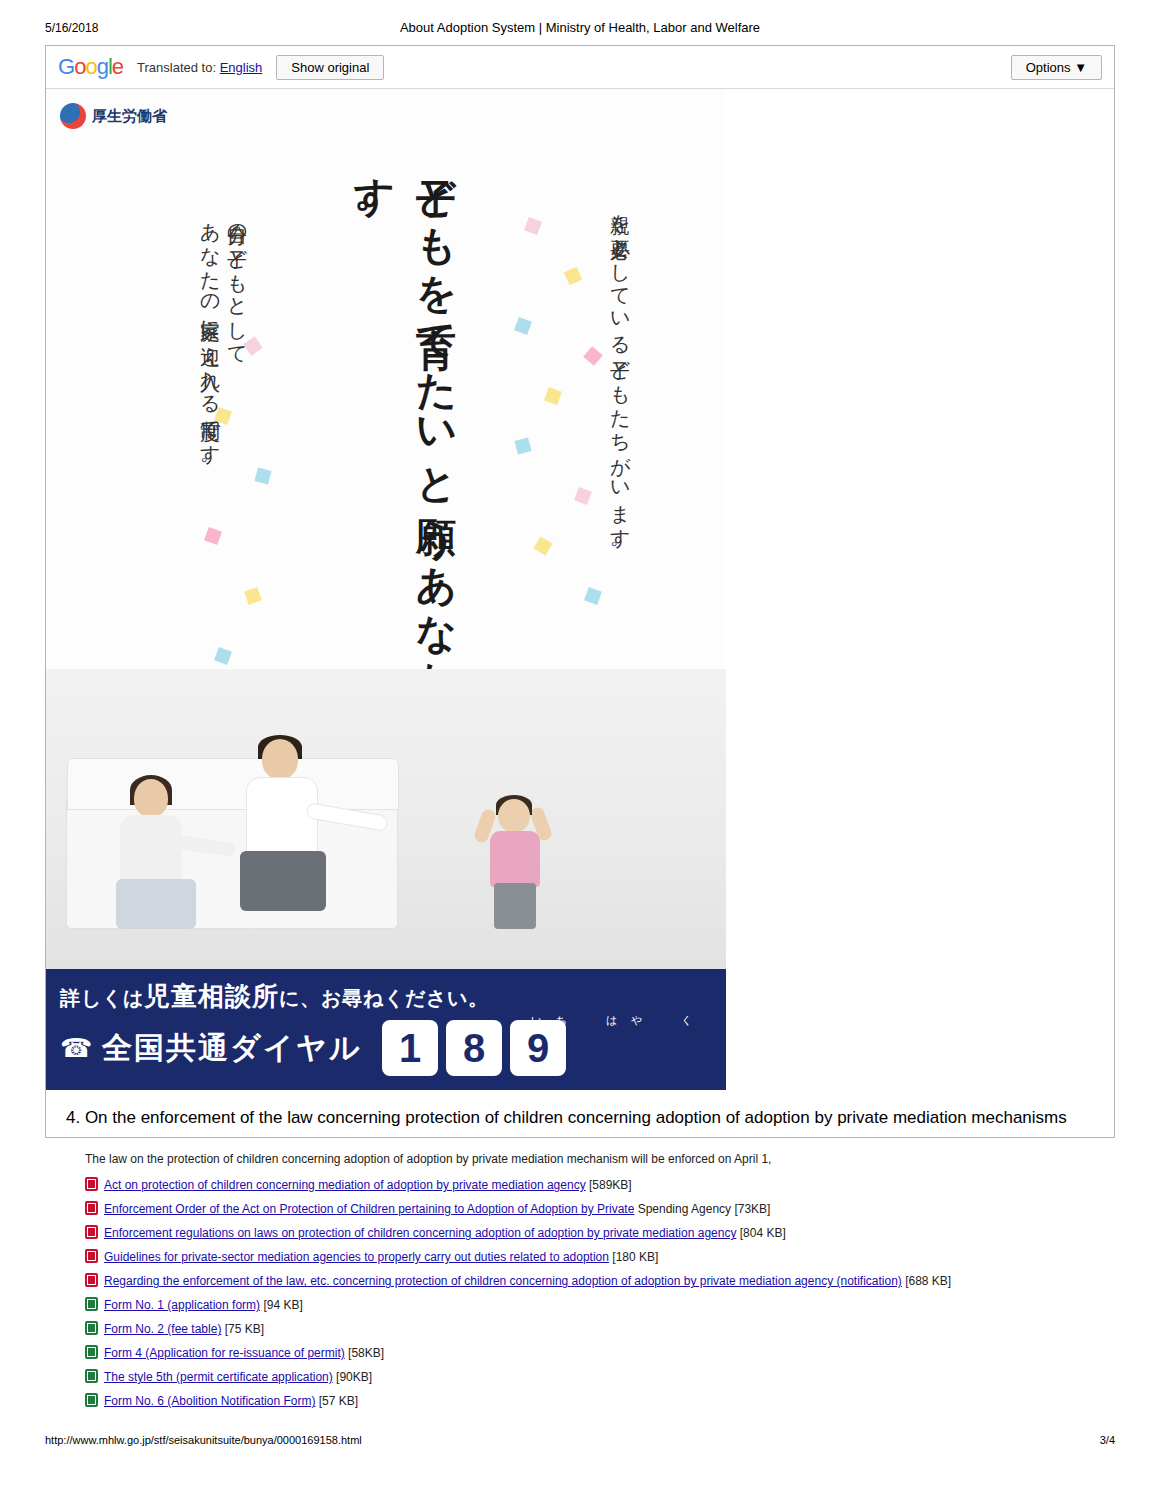5/16/2018
About Adoption System | Ministry of Health, Labor and Welfare
Google
Translated to: English
Show original
Options ▼
厚生労働省
子どもを育てたいと願うあなたに「特別養子縁組制度」があります。
親を必要としている子どもたちがいます。
自分の子どもとして
あなたの家庭に迎え入れる制度です。
詳しくは児童相談所に、お尋ねください。
いち　はや　く
☎ 全国共通ダイヤル 1 8 9
4. On the enforcement of the law concerning protection of children concerning adoption of adoption by private mediation mechanisms
The law on the protection of children concerning adoption of adoption by private mediation mechanism will be enforced on April 1,
Act on protection of children concerning mediation of adoption by private mediation agency [589KB]
Enforcement Order of the Act on Protection of Children pertaining to Adoption of Adoption by Private Spending Agency [73KB]
Enforcement regulations on laws on protection of children concerning adoption of adoption by private mediation agency [804 KB]
Guidelines for private-sector mediation agencies to properly carry out duties related to adoption [180 KB]
Regarding the enforcement of the law, etc. concerning protection of children concerning adoption of adoption by private mediation agency (notification) [688 KB]
Form No. 1 (application form) [94 KB]
Form No. 2 (fee table) [75 KB]
Form 4 (Application for re-issuance of permit) [58KB]
The style 5th (permit certificate application) [90KB]
Form No. 6 (Abolition Notification Form) [57 KB]
http://www.mhlw.go.jp/stf/seisakunitsuite/bunya/0000169158.html
3/4